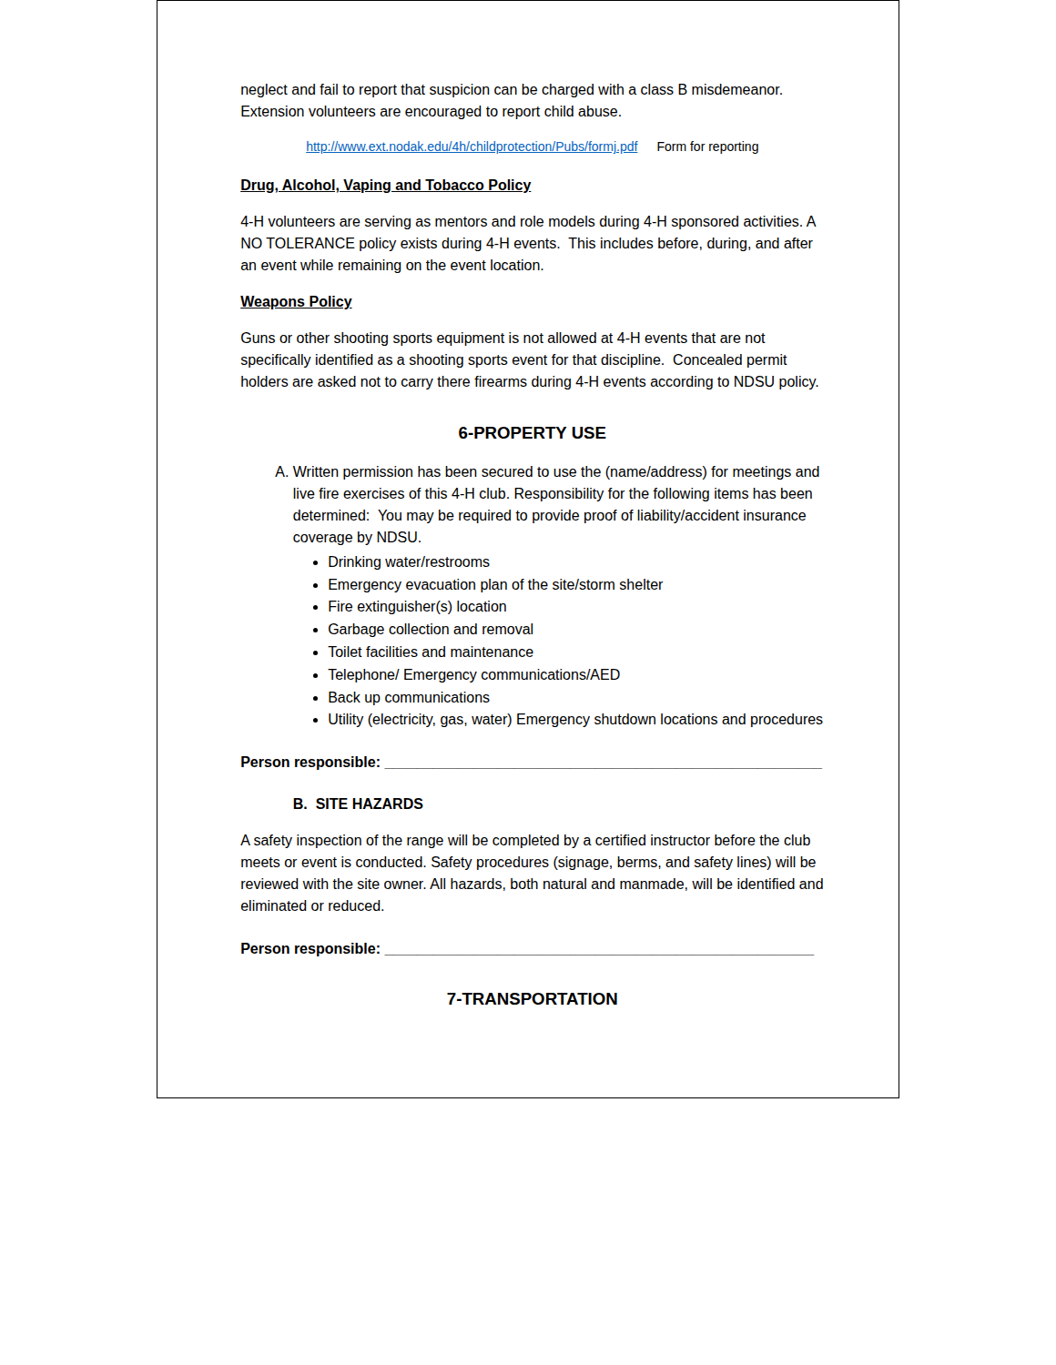neglect and fail to report that suspicion can be charged with a class B misdemeanor. Extension volunteers are encouraged to report child abuse.
http://www.ext.nodak.edu/4h/childprotection/Pubs/formj.pdf Form for reporting
Drug, Alcohol, Vaping and Tobacco Policy
4-H volunteers are serving as mentors and role models during 4-H sponsored activities. A NO TOLERANCE policy exists during 4-H events. This includes before, during, and after an event while remaining on the event location.
Weapons Policy
Guns or other shooting sports equipment is not allowed at 4-H events that are not specifically identified as a shooting sports event for that discipline. Concealed permit holders are asked not to carry there firearms during 4-H events according to NDSU policy.
6-PROPERTY USE
Written permission has been secured to use the (name/address) for meetings and live fire exercises of this 4-H club. Responsibility for the following items has been determined: You may be required to provide proof of liability/accident insurance coverage by NDSU.
Drinking water/restrooms
Emergency evacuation plan of the site/storm shelter
Fire extinguisher(s) location
Garbage collection and removal
Toilet facilities and maintenance
Telephone/ Emergency communications/AED
Back up communications
Utility (electricity, gas, water) Emergency shutdown locations and procedures
Person responsible: ______________________________________________________
B. SITE HAZARDS
A safety inspection of the range will be completed by a certified instructor before the club meets or event is conducted. Safety procedures (signage, berms, and safety lines) will be reviewed with the site owner. All hazards, both natural and manmade, will be identified and eliminated or reduced.
Person responsible: _____________________________________________________
7-TRANSPORTATION